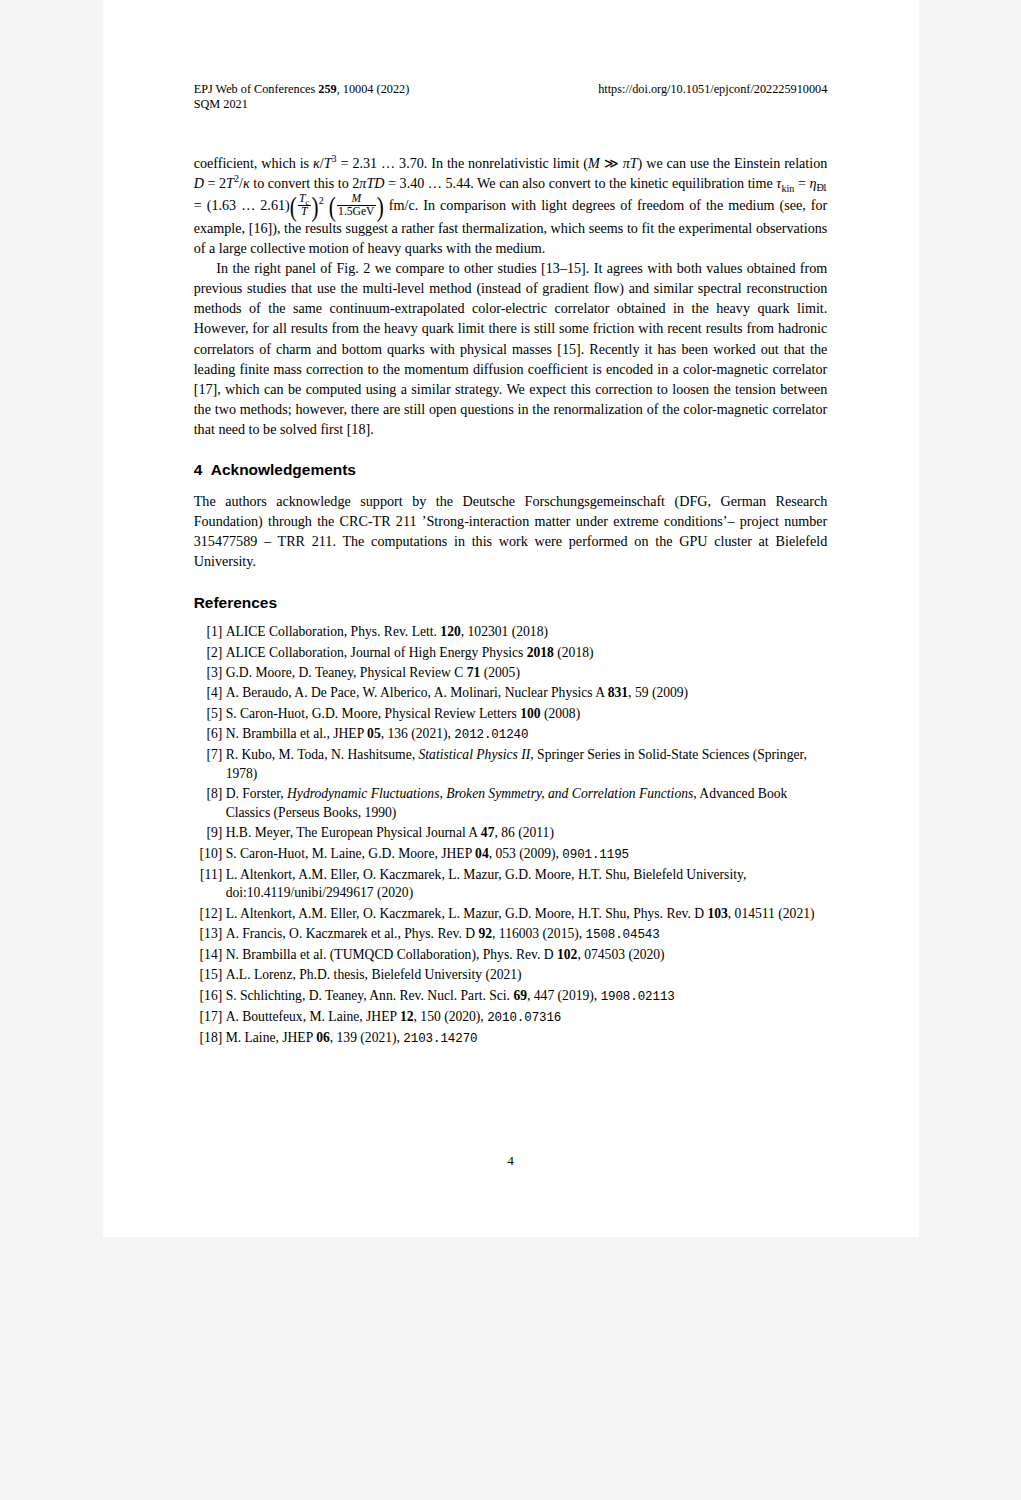EPJ Web of Conferences 259, 10004 (2022)
SQM 2021
https://doi.org/10.1051/epjconf/202225910004
coefficient, which is κ/T3 = 2.31 … 3.70. In the nonrelativistic limit (M ≫ πT) we can use the Einstein relation D = 2T2/κ to convert this to 2πTD = 3.40 … 5.44. We can also convert to the kinetic equilibration time τkin = η−1D = (1.63 … 2.61)(Tc T)2 (M 1.5GeV) fm/c. In comparison with light degrees of freedom of the medium (see, for example, [16]), the results suggest a rather fast thermalization, which seems to fit the experimental observations of a large collective motion of heavy quarks with the medium.
In the right panel of Fig. 2 we compare to other studies [13–15]. It agrees with both values obtained from previous studies that use the multi-level method (instead of gradient flow) and similar spectral reconstruction methods of the same continuum-extrapolated color-electric correlator obtained in the heavy quark limit. However, for all results from the heavy quark limit there is still some friction with recent results from hadronic correlators of charm and bottom quarks with physical masses [15]. Recently it has been worked out that the leading finite mass correction to the momentum diffusion coefficient is encoded in a color-magnetic correlator [17], which can be computed using a similar strategy. We expect this correction to loosen the tension between the two methods; however, there are still open questions in the renormalization of the color-magnetic correlator that need to be solved first [18].
4 Acknowledgements
The authors acknowledge support by the Deutsche Forschungsgemeinschaft (DFG, German Research Foundation) through the CRC-TR 211 ’Strong-interaction matter under extreme conditions’– project number 315477589 – TRR 211. The computations in this work were performed on the GPU cluster at Bielefeld University.
References
ALICE Collaboration, Phys. Rev. Lett. 120, 102301 (2018)
ALICE Collaboration, Journal of High Energy Physics 2018 (2018)
G.D. Moore, D. Teaney, Physical Review C 71 (2005)
A. Beraudo, A. De Pace, W. Alberico, A. Molinari, Nuclear Physics A 831, 59 (2009)
S. Caron-Huot, G.D. Moore, Physical Review Letters 100 (2008)
N. Brambilla et al., JHEP 05, 136 (2021), 2012.01240
R. Kubo, M. Toda, N. Hashitsume, Statistical Physics II, Springer Series in Solid-State Sciences (Springer, 1978)
D. Forster, Hydrodynamic Fluctuations, Broken Symmetry, and Correlation Functions, Advanced Book Classics (Perseus Books, 1990)
H.B. Meyer, The European Physical Journal A 47, 86 (2011)
S. Caron-Huot, M. Laine, G.D. Moore, JHEP 04, 053 (2009), 0901.1195
L. Altenkort, A.M. Eller, O. Kaczmarek, L. Mazur, G.D. Moore, H.T. Shu, Bielefeld University, doi:10.4119/unibi/2949617 (2020)
L. Altenkort, A.M. Eller, O. Kaczmarek, L. Mazur, G.D. Moore, H.T. Shu, Phys. Rev. D 103, 014511 (2021)
A. Francis, O. Kaczmarek et al., Phys. Rev. D 92, 116003 (2015), 1508.04543
N. Brambilla et al. (TUMQCD Collaboration), Phys. Rev. D 102, 074503 (2020)
A.L. Lorenz, Ph.D. thesis, Bielefeld University (2021)
S. Schlichting, D. Teaney, Ann. Rev. Nucl. Part. Sci. 69, 447 (2019), 1908.02113
A. Bouttefeux, M. Laine, JHEP 12, 150 (2020), 2010.07316
M. Laine, JHEP 06, 139 (2021), 2103.14270
4